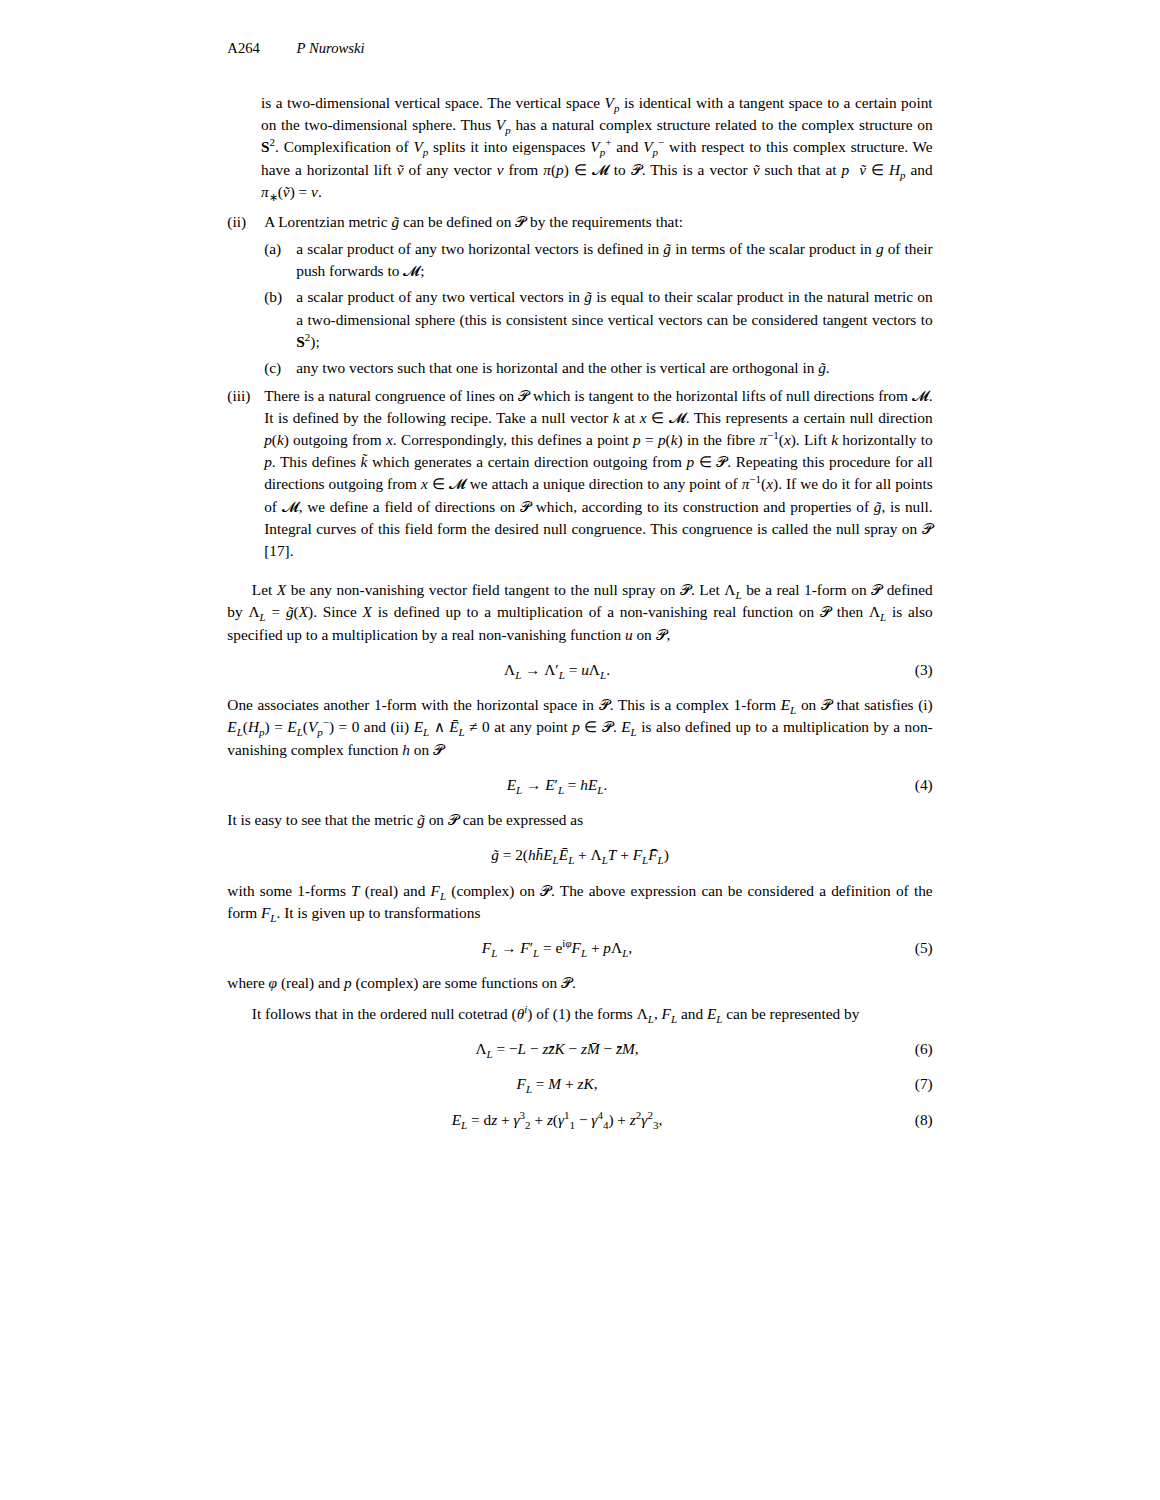A264 P Nurowski
is a two-dimensional vertical space. The vertical space Vp is identical with a tangent space to a certain point on the two-dimensional sphere. Thus Vp has a natural complex structure related to the complex structure on S2. Complexification of Vp splits it into eigenspaces Vp+ and Vp− with respect to this complex structure. We have a horizontal lift ṽ of any vector v from π(p) ∈ 𝓜 to 𝒫. This is a vector ṽ such that at p ṽ ∈ Hp and π∗(ṽ) = v.
(ii) A Lorentzian metric g̃ can be defined on 𝒫 by the requirements that:
(a) a scalar product of any two horizontal vectors is defined in g̃ in terms of the scalar product in g of their push forwards to 𝓜;
(b) a scalar product of any two vertical vectors in g̃ is equal to their scalar product in the natural metric on a two-dimensional sphere (this is consistent since vertical vectors can be considered tangent vectors to S2);
(c) any two vectors such that one is horizontal and the other is vertical are orthogonal in g̃.
(iii) There is a natural congruence of lines on 𝒫 which is tangent to the horizontal lifts of null directions from 𝓜. It is defined by the following recipe. Take a null vector k at x ∈ 𝓜. This represents a certain null direction p(k) outgoing from x. Correspondingly, this defines a point p = p(k) in the fibre π−1(x). Lift k horizontally to p. This defines k̃ which generates a certain direction outgoing from p ∈ 𝒫. Repeating this procedure for all directions outgoing from x ∈ 𝓜 we attach a unique direction to any point of π−1(x). If we do it for all points of 𝓜, we define a field of directions on 𝒫 which, according to its construction and properties of g̃, is null. Integral curves of this field form the desired null congruence. This congruence is called the null spray on 𝒫 [17].
Let X be any non-vanishing vector field tangent to the null spray on 𝒫. Let ΛL be a real 1-form on 𝒫 defined by ΛL = g̃(X). Since X is defined up to a multiplication of a non-vanishing real function on 𝒫 then ΛL is also specified up to a multiplication by a real non-vanishing function u on 𝒫,
ΛL → Λ′L = u ΛL.
(3)
One associates another 1-form with the horizontal space in 𝒫. This is a complex 1-form EL on 𝒫 that satisfies (i) EL(Hp) = EL(Vp−) = 0 and (ii) EL ∧ ĒL ≠ 0 at any point p ∈ 𝒫. EL is also defined up to a multiplication by a non-vanishing complex function h on 𝒫
EL → E′L = hEL.
(4)
It is easy to see that the metric g̃ on 𝒫 can be expressed as
g̃ = 2(hh̄ELĒL + ΛLT + FLF̄L)
with some 1-forms T (real) and FL (complex) on 𝒫. The above expression can be considered a definition of the form FL. It is given up to transformations
FL → F′L = eiφFL + p ΛL,
(5)
where φ (real) and p (complex) are some functions on 𝒫.
It follows that in the ordered null cotetrad (θi) of (1) the forms ΛL, FL and EL can be represented by
ΛL = −L − zz̄K − zM̄ − z̄M,
(6)
FL = M + zK,
(7)
EL = dz + γ32 + z(γ11 − γ44) + z2γ23,
(8)